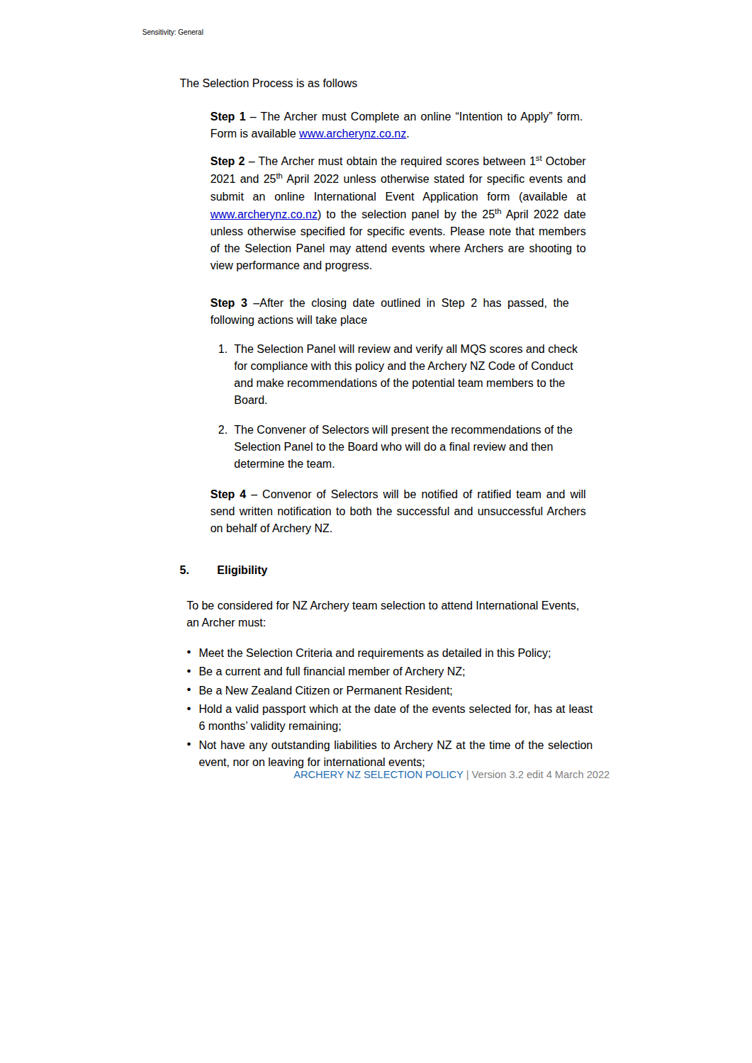Sensitivity: General
The Selection Process is as follows
Step 1 – The Archer must Complete an online “Intention to Apply” form. Form is available www.archerynz.co.nz.
Step 2 – The Archer must obtain the required scores between 1st October 2021 and 25th April 2022 unless otherwise stated for specific events and submit an online International Event Application form (available at www.archerynz.co.nz) to the selection panel by the 25th April 2022 date unless otherwise specified for specific events. Please note that members of the Selection Panel may attend events where Archers are shooting to view performance and progress.
Step 3 –After the closing date outlined in Step 2 has passed, the following actions will take place
The Selection Panel will review and verify all MQS scores and check for compliance with this policy and the Archery NZ Code of Conduct and make recommendations of the potential team members to the Board.
The Convener of Selectors will present the recommendations of the Selection Panel to the Board who will do a final review and then determine the team.
Step 4 – Convenor of Selectors will be notified of ratified team and will send written notification to both the successful and unsuccessful Archers on behalf of Archery NZ.
5. Eligibility
To be considered for NZ Archery team selection to attend International Events, an Archer must:
Meet the Selection Criteria and requirements as detailed in this Policy;
Be a current and full financial member of Archery NZ;
Be a New Zealand Citizen or Permanent Resident;
Hold a valid passport which at the date of the events selected for, has at least 6 months’ validity remaining;
Not have any outstanding liabilities to Archery NZ at the time of the selection event, nor on leaving for international events;
ARCHERY NZ SELECTION POLICY | Version 3.2 edit 4 March 2022